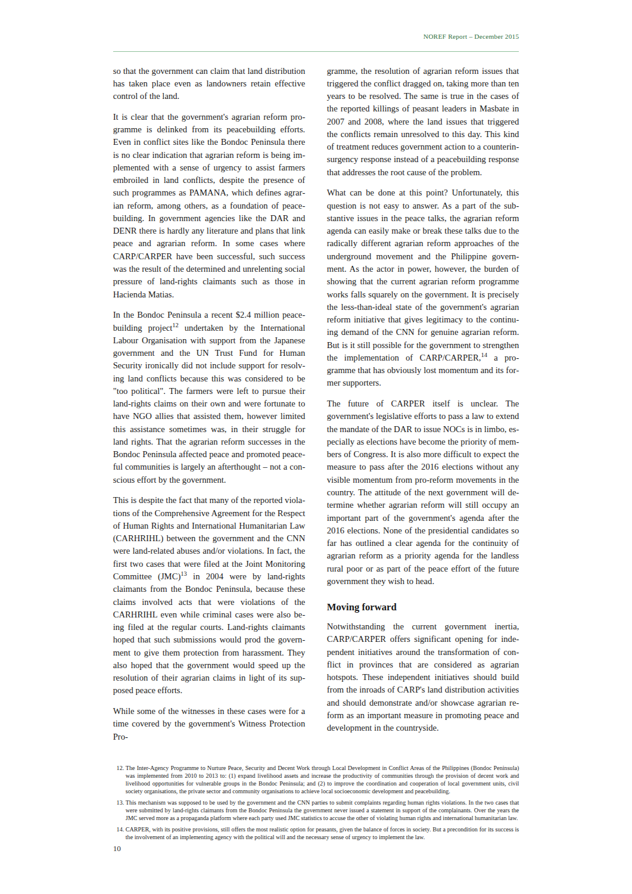NOREF Report – December 2015
so that the government can claim that land distribution has taken place even as landowners retain effective control of the land.
It is clear that the government's agrarian reform programme is delinked from its peacebuilding efforts. Even in conflict sites like the Bondoc Peninsula there is no clear indication that agrarian reform is being implemented with a sense of urgency to assist farmers embroiled in land conflicts, despite the presence of such programmes as PAMANA, which defines agrarian reform, among others, as a foundation of peacebuilding. In government agencies like the DAR and DENR there is hardly any literature and plans that link peace and agrarian reform. In some cases where CARP/CARPER have been successful, such success was the result of the determined and unrelenting social pressure of land-rights claimants such as those in Hacienda Matias.
In the Bondoc Peninsula a recent $2.4 million peacebuilding project12 undertaken by the International Labour Organisation with support from the Japanese government and the UN Trust Fund for Human Security ironically did not include support for resolving land conflicts because this was considered to be "too political". The farmers were left to pursue their land-rights claims on their own and were fortunate to have NGO allies that assisted them, however limited this assistance sometimes was, in their struggle for land rights. That the agrarian reform successes in the Bondoc Peninsula affected peace and promoted peaceful communities is largely an afterthought – not a conscious effort by the government.
This is despite the fact that many of the reported violations of the Comprehensive Agreement for the Respect of Human Rights and International Humanitarian Law (CARHRIHL) between the government and the CNN were land-related abuses and/or violations. In fact, the first two cases that were filed at the Joint Monitoring Committee (JMC)13 in 2004 were by land-rights claimants from the Bondoc Peninsula, because these claims involved acts that were violations of the CARHRIHL even while criminal cases were also being filed at the regular courts. Land-rights claimants hoped that such submissions would prod the government to give them protection from harassment. They also hoped that the government would speed up the resolution of their agrarian claims in light of its supposed peace efforts.
While some of the witnesses in these cases were for a time covered by the government's Witness Protection Pro-
gramme, the resolution of agrarian reform issues that triggered the conflict dragged on, taking more than ten years to be resolved. The same is true in the cases of the reported killings of peasant leaders in Masbate in 2007 and 2008, where the land issues that triggered the conflicts remain unresolved to this day. This kind of treatment reduces government action to a counterinsurgency response instead of a peacebuilding response that addresses the root cause of the problem.
What can be done at this point? Unfortunately, this question is not easy to answer. As a part of the substantive issues in the peace talks, the agrarian reform agenda can easily make or break these talks due to the radically different agrarian reform approaches of the underground movement and the Philippine government. As the actor in power, however, the burden of showing that the current agrarian reform programme works falls squarely on the government. It is precisely the less-than-ideal state of the government's agrarian reform initiative that gives legitimacy to the continuing demand of the CNN for genuine agrarian reform. But is it still possible for the government to strengthen the implementation of CARP/CARPER,14 a programme that has obviously lost momentum and its former supporters.
The future of CARPER itself is unclear. The government's legislative efforts to pass a law to extend the mandate of the DAR to issue NOCs is in limbo, especially as elections have become the priority of members of Congress. It is also more difficult to expect the measure to pass after the 2016 elections without any visible momentum from pro-reform movements in the country. The attitude of the next government will determine whether agrarian reform will still occupy an important part of the government's agenda after the 2016 elections. None of the presidential candidates so far has outlined a clear agenda for the continuity of agrarian reform as a priority agenda for the landless rural poor or as part of the peace effort of the future government they wish to head.
Moving forward
Notwithstanding the current government inertia, CARP/CARPER offers significant opening for independent initiatives around the transformation of conflict in provinces that are considered as agrarian hotspots. These independent initiatives should build from the inroads of CARP's land distribution activities and should demonstrate and/or showcase agrarian reform as an important measure in promoting peace and development in the countryside.
The Inter-Agency Programme to Nurture Peace, Security and Decent Work through Local Development in Conflict Areas of the Philippines (Bondoc Peninsula) was implemented from 2010 to 2013 to: (1) expand livelihood assets and increase the productivity of communities through the provision of decent work and livelihood opportunities for vulnerable groups in the Bondoc Peninsula; and (2) to improve the coordination and cooperation of local government units, civil society organisations, the private sector and community organisations to achieve local socioeconomic development and peacebuilding.
This mechanism was supposed to be used by the government and the CNN parties to submit complaints regarding human rights violations. In the two cases that were submitted by land-rights claimants from the Bondoc Peninsula the government never issued a statement in support of the complainants. Over the years the JMC served more as a propaganda platform where each party used JMC statistics to accuse the other of violating human rights and international humanitarian law.
CARPER, with its positive provisions, still offers the most realistic option for peasants, given the balance of forces in society. But a precondition for its success is the involvement of an implementing agency with the political will and the necessary sense of urgency to implement the law.
10